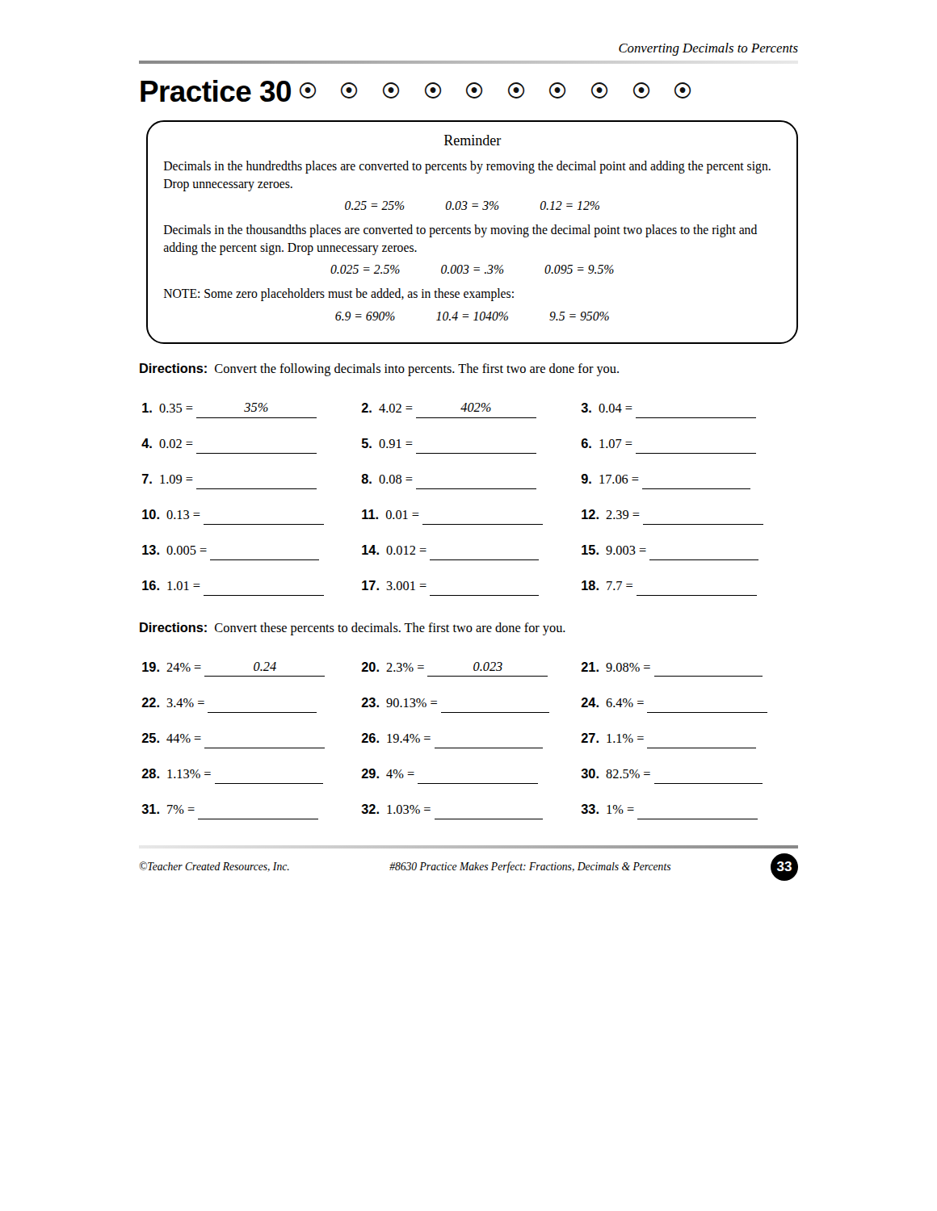Converting Decimals to Percents
Practice 30
⦿ ⦿ ⦿ ⦿ ⦿ ⦿ ⦿ ⦿ ⦿ ⦿
Reminder
Decimals in the hundredths places are converted to percents by removing the decimal point and adding the percent sign. Drop unnecessary zeroes.
0.25 = 25% 0.03 = 3% 0.12 = 12%
Decimals in the thousandths places are converted to percents by moving the decimal point two places to the right and adding the percent sign. Drop unnecessary zeroes.
0.025 = 2.5% 0.003 = .3% 0.095 = 9.5%
NOTE: Some zero placeholders must be added, as in these examples:
6.9 = 690% 10.4 = 1040% 9.5 = 950%
Directions: Convert the following decimals into percents. The first two are done for you.
| 1. 0.35 = 35% | 2. 4.02 = 402% | 3. 0.04 = |
| 4. 0.02 = | 5. 0.91 = | 6. 1.07 = |
| 7. 1.09 = | 8. 0.08 = | 9. 17.06 = |
| 10. 0.13 = | 11. 0.01 = | 12. 2.39 = |
| 13. 0.005 = | 14. 0.012 = | 15. 9.003 = |
| 16. 1.01 = | 17. 3.001 = | 18. 7.7 = |
Directions: Convert these percents to decimals. The first two are done for you.
| 19. 24% = 0.24 | 20. 2.3% = 0.023 | 21. 9.08% = |
| 22. 3.4% = | 23. 90.13% = | 24. 6.4% = |
| 25. 44% = | 26. 19.4% = | 27. 1.1% = |
| 28. 1.13% = | 29. 4% = | 30. 82.5% = |
| 31. 7% = | 32. 1.03% = | 33. 1% = |
©Teacher Created Resources, Inc. #8630 Practice Makes Perfect: Fractions, Decimals & Percents 33